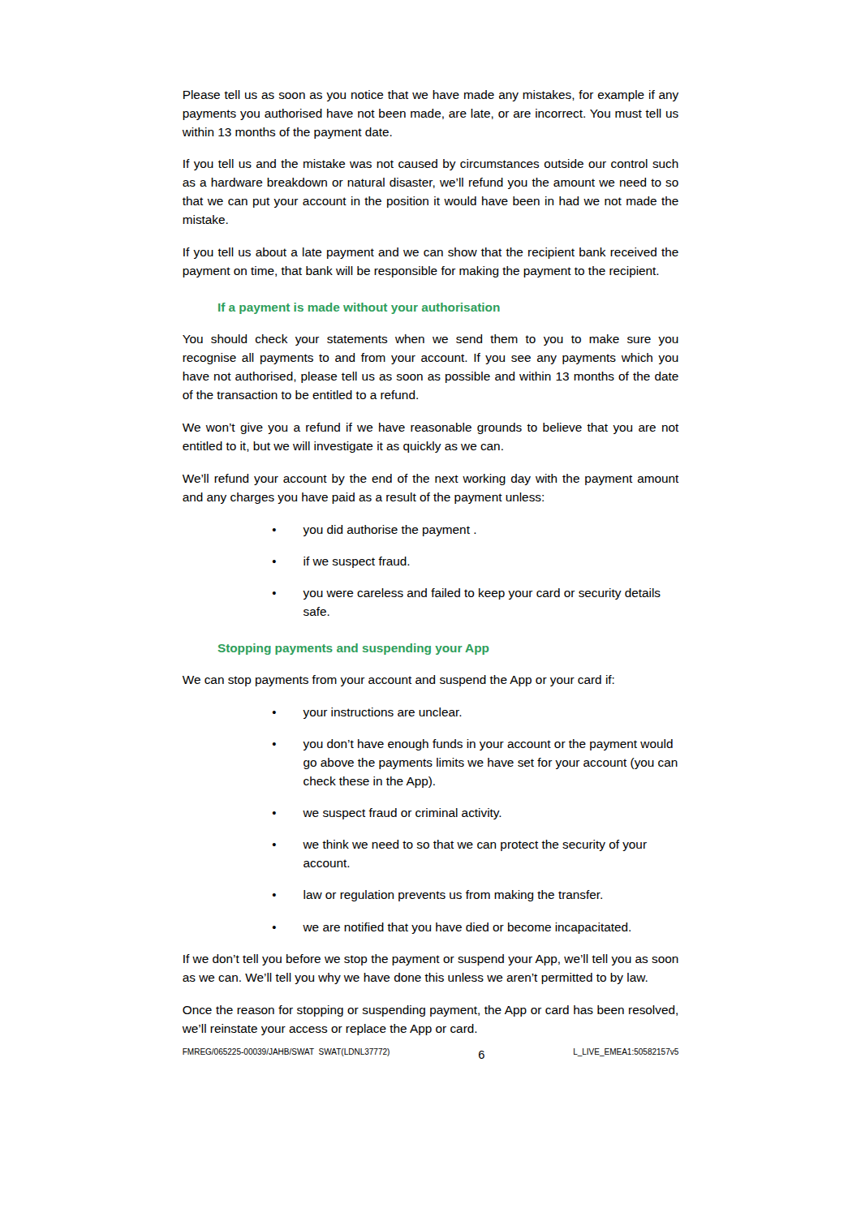Please tell us as soon as you notice that we have made any mistakes, for example if any payments you authorised have not been made, are late, or are incorrect. You must tell us within 13 months of the payment date.
If you tell us and the mistake was not caused by circumstances outside our control such as a hardware breakdown or natural disaster, we’ll refund you the amount we need to so that we can put your account in the position it would have been in had we not made the mistake.
If you tell us about a late payment and we can show that the recipient bank received the payment on time, that bank will be responsible for making the payment to the recipient.
If a payment is made without your authorisation
You should check your statements when we send them to you to make sure you recognise all payments to and from your account. If you see any payments which you have not authorised, please tell us as soon as possible and within 13 months of the date of the transaction to be entitled to a refund.
We won’t give you a refund if we have reasonable grounds to believe that you are not entitled to it, but we will investigate it as quickly as we can.
We’ll refund your account by the end of the next working day with the payment amount and any charges you have paid as a result of the payment unless:
you did authorise the payment .
if we suspect fraud.
you were careless and failed to keep your card or security details safe.
Stopping payments and suspending your App
We can stop payments from your account and suspend the App or your card if:
your instructions are unclear.
you don’t have enough funds in your account or the payment would go above the payments limits we have set for your account (you can check these in the App).
we suspect fraud or criminal activity.
we think we need to so that we can protect the security of your account.
law or regulation prevents us from making the transfer.
we are notified that you have died or become incapacitated.
If we don’t tell you before we stop the payment or suspend your App, we’ll tell you as soon as we can. We’ll tell you why we have done this unless we aren’t permitted to by law.
Once the reason for stopping or suspending payment, the App or card has been resolved, we’ll reinstate your access or replace the App or card.
FMREG/065225-00039/JAHB/SWAT SWAT(LDNL37772) L_LIVE_EMEA1:50582157v5
6